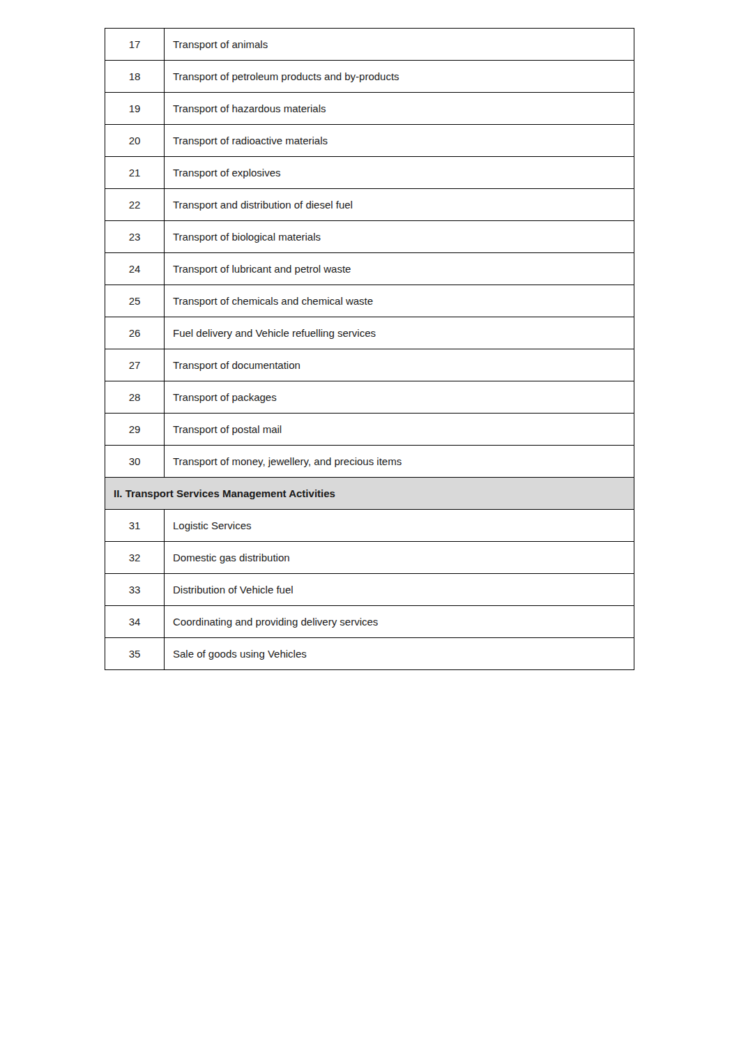| 17 | Transport of animals |
| 18 | Transport of petroleum products and by-products |
| 19 | Transport of hazardous materials |
| 20 | Transport of radioactive materials |
| 21 | Transport of explosives |
| 22 | Transport and distribution of diesel fuel |
| 23 | Transport of biological materials |
| 24 | Transport of lubricant and petrol waste |
| 25 | Transport of chemicals and chemical waste |
| 26 | Fuel delivery and Vehicle refuelling services |
| 27 | Transport of documentation |
| 28 | Transport of packages |
| 29 | Transport of postal mail |
| 30 | Transport of money, jewellery, and precious items |
| II. Transport Services Management Activities |
| 31 | Logistic Services |
| 32 | Domestic gas distribution |
| 33 | Distribution of Vehicle fuel |
| 34 | Coordinating and providing delivery services |
| 35 | Sale of goods using Vehicles |